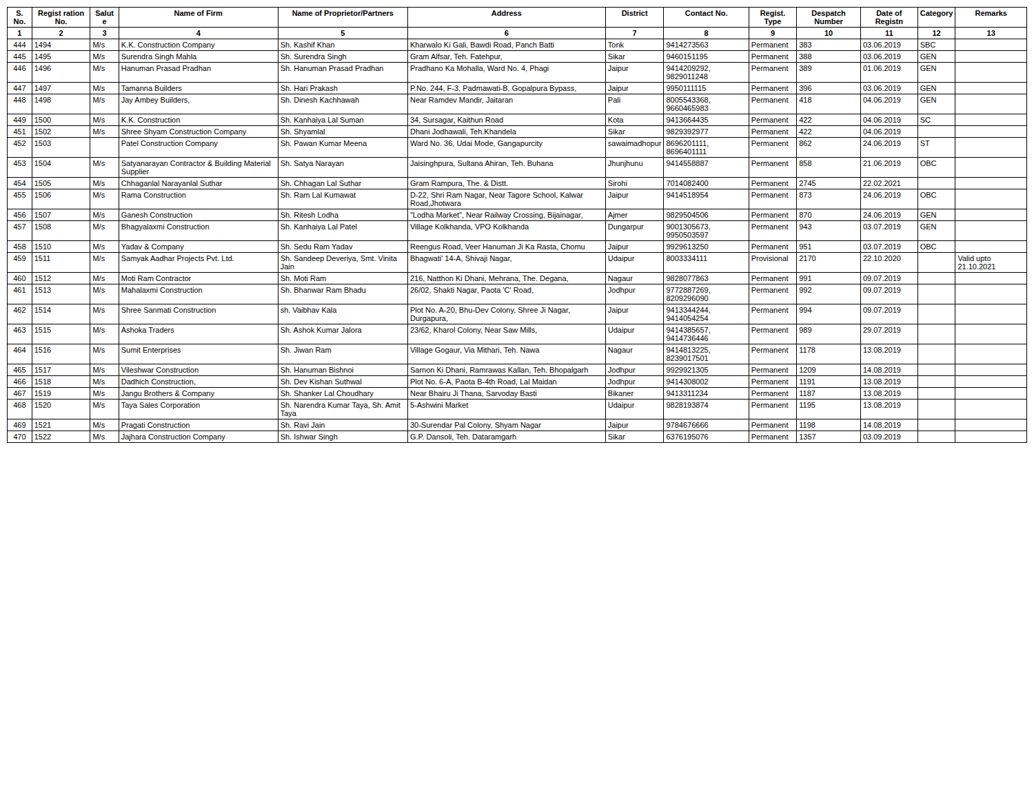| S. No. | Regist ration No. | Salut e | Name of Firm | Name of Proprietor/Partners | Address | District | Contact No. | Regist. Type | Despatch Number | Date of Registn | Category | Remarks |
| --- | --- | --- | --- | --- | --- | --- | --- | --- | --- | --- | --- | --- |
| 1 | 2 | 3 | 4 | 5 | 6 | 7 | 8 | 9 | 10 | 11 | 12 | 13 |
| 444 | 1494 | M/s | K.K. Construction Company | Sh. Kashif Khan | Kharwalo Ki Gali, Bawdi Road, Panch Batti | Tonk | 9414273563 | Permanent | 383 | 03.06.2019 | SBC | |
| 445 | 1495 | M/s | Surendra Singh Mahla | Sh. Surendra Singh | Gram Alfsar, Teh. Fatehpur, | Sikar | 9460151195 | Permanent | 388 | 03.06.2019 | GEN | |
| 446 | 1496 | M/s | Hanuman Prasad Pradhan | Sh. Hanuman Prasad Pradhan | Pradhano Ka Mohalla, Ward No. 4, Phagi | Jaipur | 9414209292, 9829011248 | Permanent | 389 | 01.06.2019 | GEN | |
| 447 | 1497 | M/s | Tamanna Builders | Sh. Hari Prakash | P.No. 244, F-3, Padmawati-B, Gopalpura Bypass, | Jaipur | 9950111115 | Permanent | 396 | 03.06.2019 | GEN | |
| 448 | 1498 | M/s | Jay Ambey Builders, | Sh. Dinesh Kachhawah | Near Ramdev Mandir, Jaitaran | Pali | 8005543368, 9660465983 | Permanent | 418 | 04.06.2019 | GEN | |
| 449 | 1500 | M/s | K.K. Construction | Sh. Kanhaiya Lal Suman | 34, Sursagar, Kaithun Road | Kota | 9413664435 | Permanent | 422 | 04.06.2019 | SC | |
| 451 | 1502 | M/s | Shree Shyam Construction Company | Sh. Shyamlal | Dhani Jodhawali, Teh.Khandela | Sikar | 9829392977 | Permanent | 422 | 04.06.2019 | | |
| 452 | 1503 | | Patel Construction Company | Sh. Pawan Kumar Meena | Ward No. 36, Udai Mode, Gangapurcity | sawaimadhopur | 8696201111, 8696401111 | Permanent | 862 | 24.06.2019 | ST | |
| 453 | 1504 | M/s | Satyanarayan Contractor & Building Material Supplier | Sh. Satya Narayan | Jaisinghpura, Sultana Ahiran, Teh. Buhana | Jhunjhunu | 9414558887 | Permanent | 858 | 21.06.2019 | OBC | |
| 454 | 1505 | M/s | Chhaganlal Narayanlal Suthar | Sh. Chhagan Lal Suthar | Gram Rampura, The. & Distt. | Sirohi | 7014082400 | Permanent | 2745 | 22.02.2021 | | |
| 455 | 1506 | M/s | Rama Construction | Sh. Ram Lal Kumawat | D-22, Shri Ram Nagar, Near Tagore School, Kalwar Road,Jhotwara | Jaipur | 9414518954 | Permanent | 873 | 24.06.2019 | OBC | |
| 456 | 1507 | M/s | Ganesh Construction | Sh. Ritesh Lodha | "Lodha Market", Near Railway Crossing, Bijainagar, | Ajmer | 9829504506 | Permanent | 870 | 24.06.2019 | GEN | |
| 457 | 1508 | M/s | Bhagyalaxmi Construction | Sh. Kanhaiya Lal Patel | Village Kolkhanda, VPO Kolkhanda | Dungarpur | 9001305673, 9950503597 | Permanent | 943 | 03.07.2019 | GEN | |
| 458 | 1510 | M/s | Yadav & Company | Sh. Sedu Ram Yadav | Reengus Road, Veer Hanuman Ji Ka Rasta, Chomu | Jaipur | 9929613250 | Permanent | 951 | 03.07.2019 | OBC | |
| 459 | 1511 | M/s | Samyak Aadhar Projects Pvt. Ltd. | Sh. Sandeep Deveriya, Smt. Vinita Jain | Bhagwati' 14-A, Shivaji Nagar, | Udaipur | 8003334111 | Provisional | 2170 | 22.10.2020 | | Valid upto 21.10.2021 |
| 460 | 1512 | M/s | Moti Ram Contractor | Sh. Moti Ram | 216, Natthon Ki Dhani, Mehrana, The. Degana, | Nagaur | 9828077863 | Permanent | 991 | 09.07.2019 | | |
| 461 | 1513 | M/s | Mahalaxmi Construction | Sh. Bhanwar Ram Bhadu | 26/02, Shakti Nagar, Paota 'C' Road, | Jodhpur | 9772887269, 8209296090 | Permanent | 992 | 09.07.2019 | | |
| 462 | 1514 | M/s | Shree Sanmati Construction | sh. Vaibhav Kala | Plot No. A-20, Bhu-Dev Colony, Shree Ji Nagar, Durgapura, | Jaipur | 9413344244, 9414054254 | Permanent | 994 | 09.07.2019 | | |
| 463 | 1515 | M/s | Ashoka Traders | Sh. Ashok Kumar Jalora | 23/62, Kharol Colony, Near Saw Mills, | Udaipur | 9414385657, 9414736446 | Permanent | 989 | 29.07.2019 | | |
| 464 | 1516 | M/s | Sumit Enterprises | Sh. Jiwan Ram | Village Gogaur, Via Mithari, Teh. Nawa | Nagaur | 9414813225, 8239017501 | Permanent | 1178 | 13.08.2019 | | |
| 465 | 1517 | M/s | Vileshwar Construction | Sh. Hanuman Bishnoi | Sarnon Ki Dhani, Ramrawas Kallan, Teh. Bhopalgarh | Jodhpur | 9929921305 | Permanent | 1209 | 14.08.2019 | | |
| 466 | 1518 | M/s | Dadhich Construction, | Sh. Dev Kishan Suthwal | Plot No. 6-A, Paota B-4th Road, Lal Maidan | Jodhpur | 9414308002 | Permanent | 1191 | 13.08.2019 | | |
| 467 | 1519 | M/s | Jangu Brothers & Company | Sh. Shanker Lal Choudhary | Near Bhairu Ji Thana, Sarvoday Basti | Bikaner | 9413311234 | Permanent | 1187 | 13.08.2019 | | |
| 468 | 1520 | M/s | Taya Sales Corporation | Sh. Narendra Kumar Taya, Sh. Amit Taya | 5-Ashwini Market | Udaipur | 9828193874 | Permanent | 1195 | 13.08.2019 | | |
| 469 | 1521 | M/s | Pragati Construction | Sh. Ravi Jain | 30-Surendar Pal Colony, Shyam Nagar | Jaipur | 9784676666 | Permanent | 1198 | 14.08.2019 | | |
| 470 | 1522 | M/s | Jajhara Construction Company | Sh. Ishwar Singh | G.P. Dansoli, Teh. Dataramgarh | Sikar | 6376195076 | Permanent | 1357 | 03.09.2019 | | |